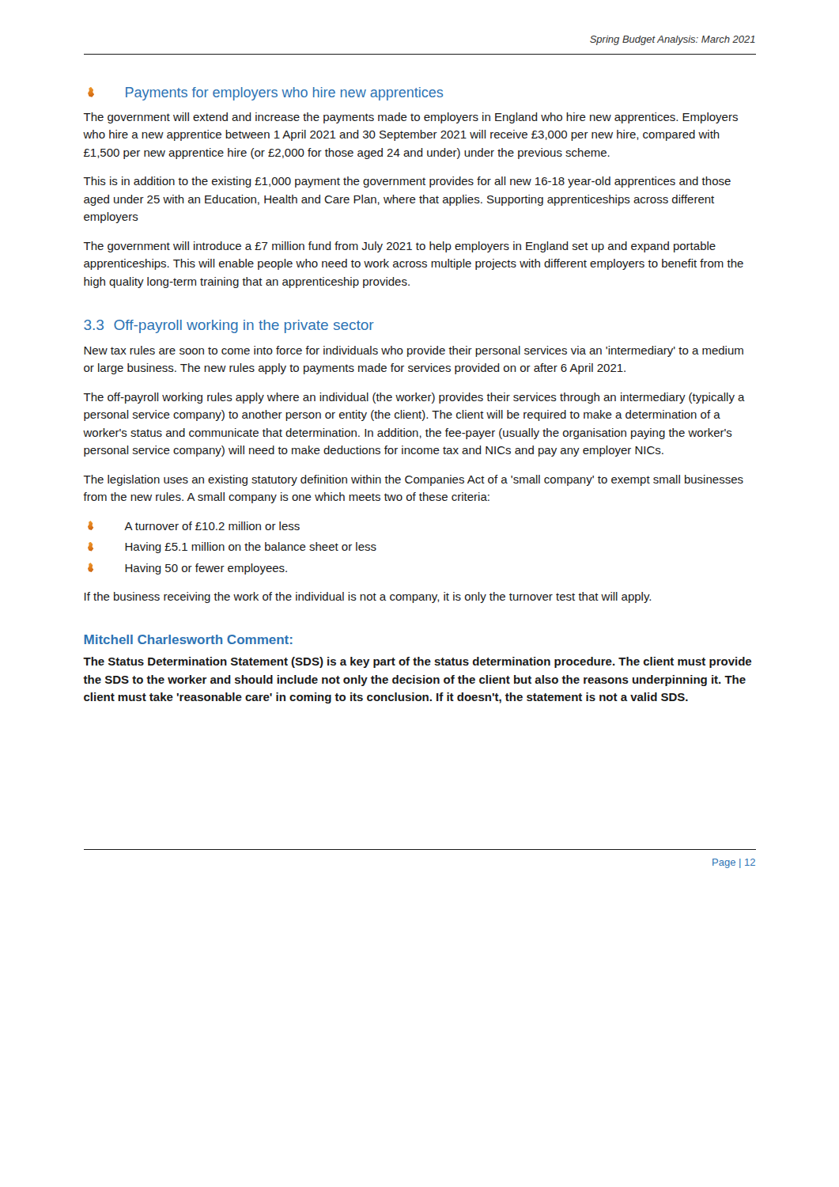Spring Budget Analysis: March 2021
Payments for employers who hire new apprentices
The government will extend and increase the payments made to employers in England who hire new apprentices. Employers who hire a new apprentice between 1 April 2021 and 30 September 2021 will receive £3,000 per new hire, compared with £1,500 per new apprentice hire (or £2,000 for those aged 24 and under) under the previous scheme.
This is in addition to the existing £1,000 payment the government provides for all new 16-18 year-old apprentices and those aged under 25 with an Education, Health and Care Plan, where that applies. Supporting apprenticeships across different employers
The government will introduce a £7 million fund from July 2021 to help employers in England set up and expand portable apprenticeships. This will enable people who need to work across multiple projects with different employers to benefit from the high quality long-term training that an apprenticeship provides.
3.3 Off-payroll working in the private sector
New tax rules are soon to come into force for individuals who provide their personal services via an 'intermediary' to a medium or large business. The new rules apply to payments made for services provided on or after 6 April 2021.
The off-payroll working rules apply where an individual (the worker) provides their services through an intermediary (typically a personal service company) to another person or entity (the client). The client will be required to make a determination of a worker's status and communicate that determination. In addition, the fee-payer (usually the organisation paying the worker's personal service company) will need to make deductions for income tax and NICs and pay any employer NICs.
The legislation uses an existing statutory definition within the Companies Act of a 'small company' to exempt small businesses from the new rules. A small company is one which meets two of these criteria:
A turnover of £10.2 million or less
Having £5.1 million on the balance sheet or less
Having 50 or fewer employees.
If the business receiving the work of the individual is not a company, it is only the turnover test that will apply.
Mitchell Charlesworth Comment:
The Status Determination Statement (SDS) is a key part of the status determination procedure. The client must provide the SDS to the worker and should include not only the decision of the client but also the reasons underpinning it. The client must take 'reasonable care' in coming to its conclusion. If it doesn't, the statement is not a valid SDS.
Page | 12